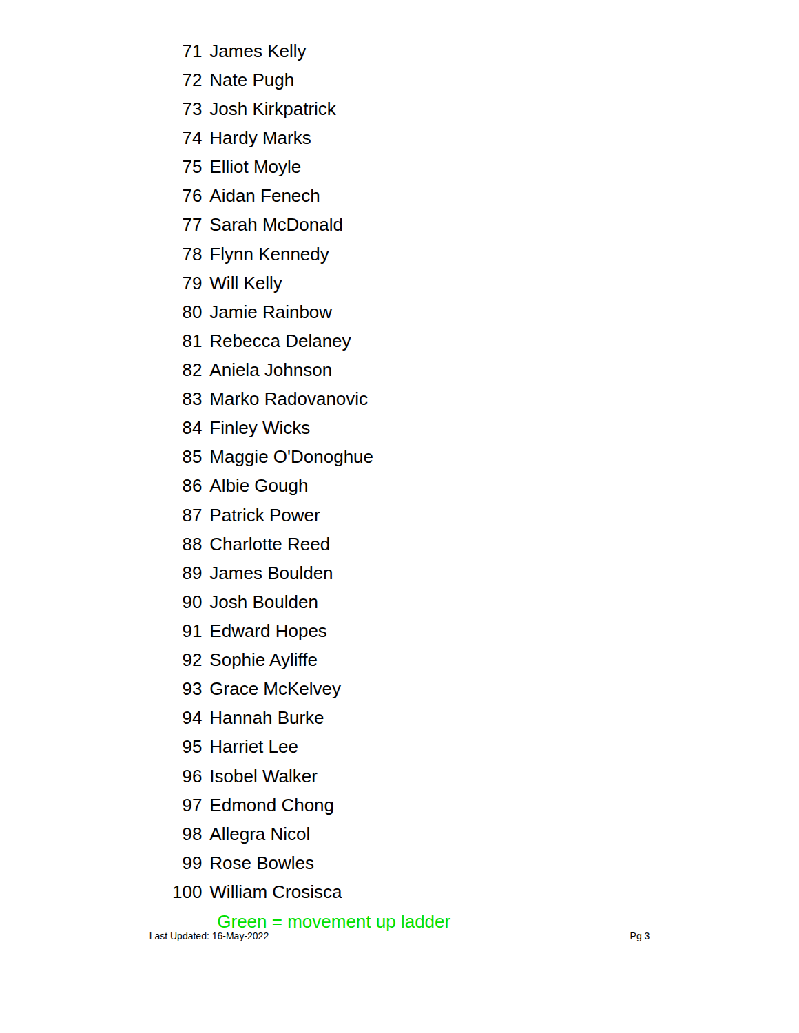71 James Kelly
72 Nate Pugh
73 Josh Kirkpatrick
74 Hardy Marks
75 Elliot Moyle
76 Aidan Fenech
77 Sarah McDonald
78 Flynn Kennedy
79 Will Kelly
80 Jamie Rainbow
81 Rebecca Delaney
82 Aniela Johnson
83 Marko Radovanovic
84 Finley Wicks
85 Maggie O'Donoghue
86 Albie Gough
87 Patrick Power
88 Charlotte Reed
89 James Boulden
90 Josh Boulden
91 Edward Hopes
92 Sophie Ayliffe
93 Grace McKelvey
94 Hannah Burke
95 Harriet Lee
96 Isobel Walker
97 Edmond Chong
98 Allegra Nicol
99 Rose Bowles
100 William Crosisca
Green = movement up ladder
Last Updated: 16-May-2022 Pg 3